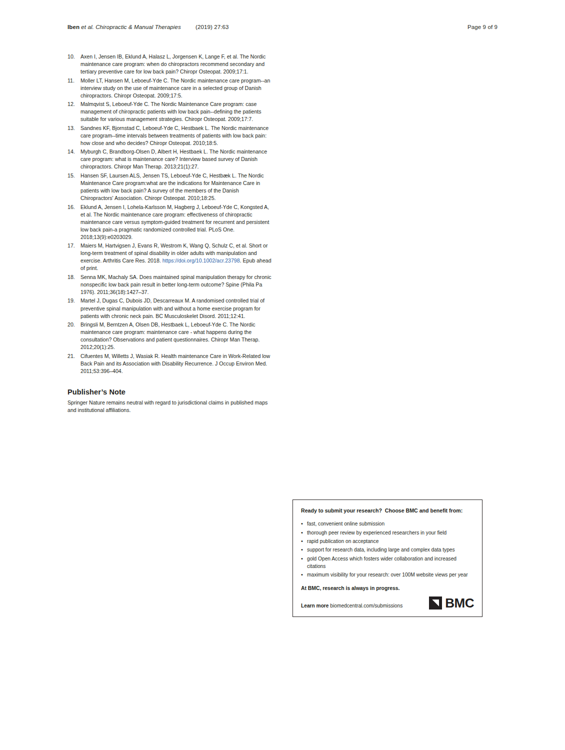Iben et al. Chiropractic & Manual Therapies (2019) 27:63
Page 9 of 9
10. Axen I, Jensen IB, Eklund A, Halasz L, Jorgensen K, Lange F, et al. The Nordic maintenance care program: when do chiropractors recommend secondary and tertiary preventive care for low back pain? Chiropr Osteopat. 2009;17:1.
11. Moller LT, Hansen M, Leboeuf-Yde C. The Nordic maintenance care program--an interview study on the use of maintenance care in a selected group of Danish chiropractors. Chiropr Osteopat. 2009;17:5.
12. Malmqvist S, Leboeuf-Yde C. The Nordic Maintenance Care program: case management of chiropractic patients with low back pain--defining the patients suitable for various management strategies. Chiropr Osteopat. 2009;17:7.
13. Sandnes KF, Bjornstad C, Leboeuf-Yde C, Hestbaek L. The Nordic maintenance care program--time intervals between treatments of patients with low back pain: how close and who decides? Chiropr Osteopat. 2010;18:5.
14. Myburgh C, Brandborg-Olsen D, Albert H, Hestbaek L. The Nordic maintenance care program: what is maintenance care? Interview based survey of Danish chiropractors. Chiropr Man Therap. 2013;21(1):27.
15. Hansen SF, Laursen ALS, Jensen TS, Leboeuf-Yde C, Hestbæk L. The Nordic Maintenance Care program:what are the indications for Maintenance Care in patients with low back pain? A survey of the members of the Danish Chiropractors' Association. Chiropr Osteopat. 2010;18:25.
16. Eklund A, Jensen I, Lohela-Karlsson M, Hagberg J, Leboeuf-Yde C, Kongsted A, et al. The Nordic maintenance care program: effectiveness of chiropractic maintenance care versus symptom-guided treatment for recurrent and persistent low back pain-a pragmatic randomized controlled trial. PLoS One. 2018;13(9):e0203029.
17. Maiers M, Hartvigsen J, Evans R, Westrom K, Wang Q, Schulz C, et al. Short or long-term treatment of spinal disability in older adults with manipulation and exercise. Arthritis Care Res. 2018. https://doi.org/10.1002/acr.23798. Epub ahead of print.
18. Senna MK, Machaly SA. Does maintained spinal manipulation therapy for chronic nonspecific low back pain result in better long-term outcome? Spine (Phila Pa 1976). 2011;36(18):1427–37.
19. Martel J, Dugas C, Dubois JD, Descarreaux M. A randomised controlled trial of preventive spinal manipulation with and without a home exercise program for patients with chronic neck pain. BC Musculoskelet Disord. 2011;12:41.
20. Bringsli M, Berntzen A, Olsen DB, Hestbaek L, Leboeuf-Yde C. The Nordic maintenance care program: maintenance care - what happens during the consultation? Observations and patient questionnaires. Chiropr Man Therap. 2012;20(1):25.
21. Cifuentes M, Willetts J, Wasiak R. Health maintenance Care in Work-Related low Back Pain and its Association with Disability Recurrence. J Occup Environ Med. 2011;53:396–404.
Publisher’s Note
Springer Nature remains neutral with regard to jurisdictional claims in published maps and institutional affiliations.
Ready to submit your research? Choose BMC and benefit from:
fast, convenient online submission
thorough peer review by experienced researchers in your field
rapid publication on acceptance
support for research data, including large and complex data types
gold Open Access which fosters wider collaboration and increased citations
maximum visibility for your research: over 100M website views per year
At BMC, research is always in progress.
Learn more biomedcentral.com/submissions
BMC